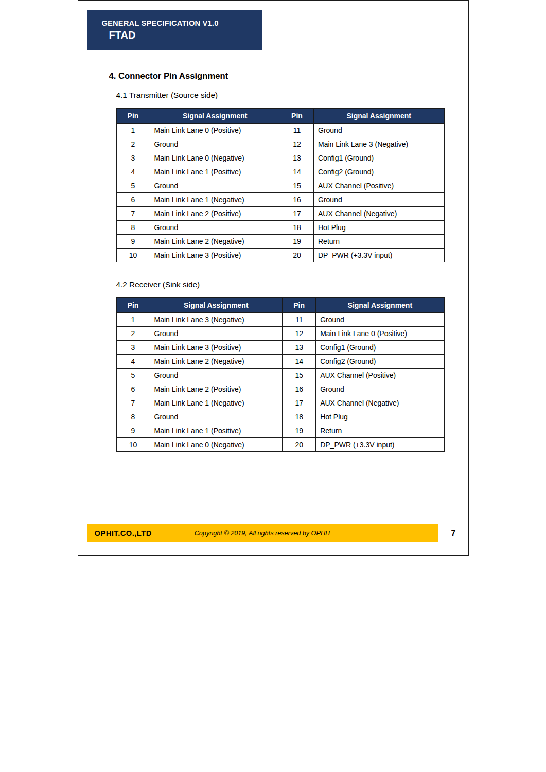GENERAL SPECIFICATION V1.0
FTAD
4. Connector Pin Assignment
4.1 Transmitter (Source side)
| Pin | Signal Assignment | Pin | Signal Assignment |
| --- | --- | --- | --- |
| 1 | Main Link Lane 0 (Positive) | 11 | Ground |
| 2 | Ground | 12 | Main Link Lane 3 (Negative) |
| 3 | Main Link Lane 0 (Negative) | 13 | Config1 (Ground) |
| 4 | Main Link Lane 1 (Positive) | 14 | Config2 (Ground) |
| 5 | Ground | 15 | AUX Channel (Positive) |
| 6 | Main Link Lane 1 (Negative) | 16 | Ground |
| 7 | Main Link Lane 2 (Positive) | 17 | AUX Channel (Negative) |
| 8 | Ground | 18 | Hot Plug |
| 9 | Main Link Lane 2 (Negative) | 19 | Return |
| 10 | Main Link Lane 3 (Positive) | 20 | DP_PWR (+3.3V input) |
4.2 Receiver (Sink side)
| Pin | Signal Assignment | Pin | Signal Assignment |
| --- | --- | --- | --- |
| 1 | Main Link Lane 3 (Negative) | 11 | Ground |
| 2 | Ground | 12 | Main Link Lane 0 (Positive) |
| 3 | Main Link Lane 3 (Positive) | 13 | Config1 (Ground) |
| 4 | Main Link Lane 2 (Negative) | 14 | Config2 (Ground) |
| 5 | Ground | 15 | AUX Channel (Positive) |
| 6 | Main Link Lane 2 (Positive) | 16 | Ground |
| 7 | Main Link Lane 1 (Negative) | 17 | AUX Channel (Negative) |
| 8 | Ground | 18 | Hot Plug |
| 9 | Main Link Lane 1 (Positive) | 19 | Return |
| 10 | Main Link Lane 0 (Negative) | 20 | DP_PWR (+3.3V input) |
OPHIT.CO.,LTD Copyright © 2019, All rights reserved by OPHIT 7